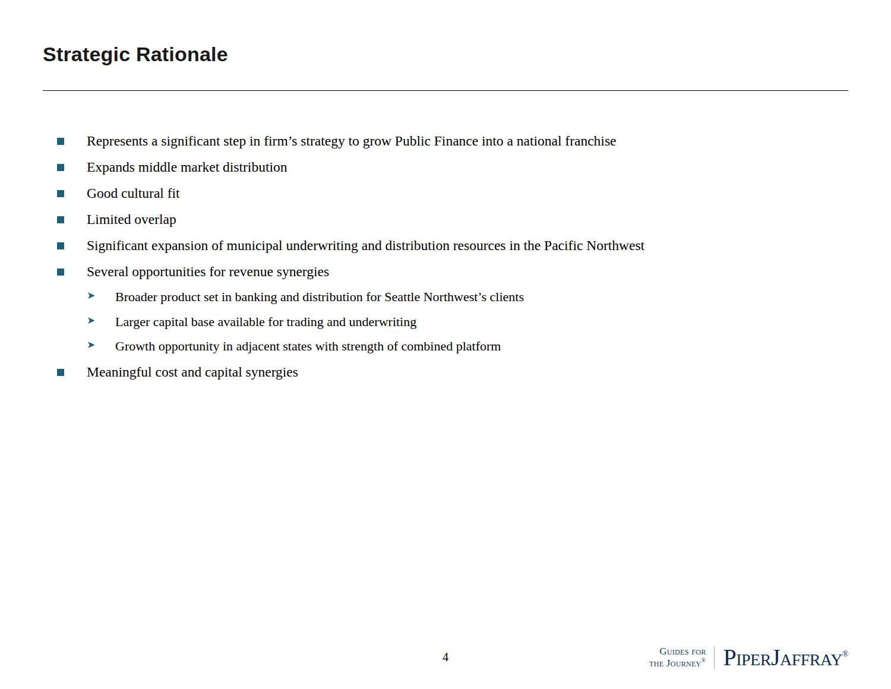Strategic Rationale
Represents a significant step in firm’s strategy to grow Public Finance into a national franchise
Expands middle market distribution
Good cultural fit
Limited overlap
Significant expansion of municipal underwriting and distribution resources in the Pacific Northwest
Several opportunities for revenue synergies
Broader product set in banking and distribution for Seattle Northwest’s clients
Larger capital base available for trading and underwriting
Growth opportunity in adjacent states with strength of combined platform
Meaningful cost and capital synergies
4
Guides for
the Journey®
PiperJaffray®